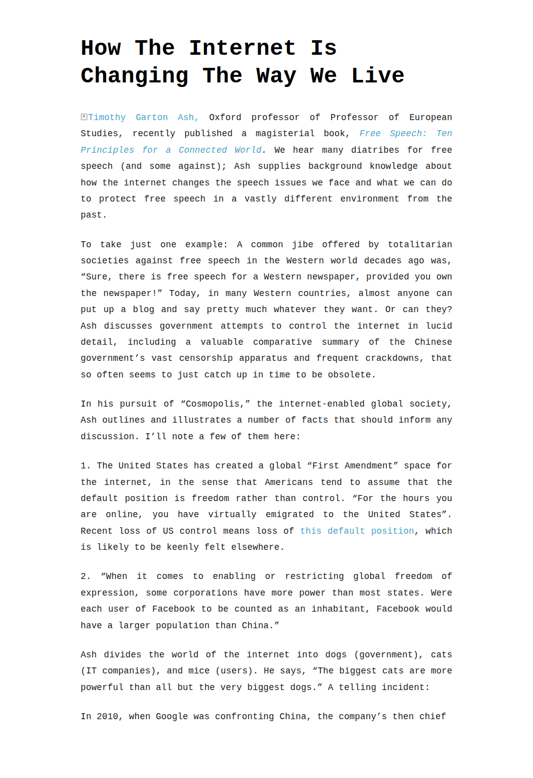How The Internet Is Changing The Way We Live
Timothy Garton Ash, Oxford professor of Professor of European Studies, recently published a magisterial book, Free Speech: Ten Principles for a Connected World. We hear many diatribes for free speech (and some against); Ash supplies background knowledge about how the internet changes the speech issues we face and what we can do to protect free speech in a vastly different environment from the past.
To take just one example: A common jibe offered by totalitarian societies against free speech in the Western world decades ago was, “Sure, there is free speech for a Western newspaper, provided you own the newspaper!” Today, in many Western countries, almost anyone can put up a blog and say pretty much whatever they want. Or can they? Ash discusses government attempts to control the internet in lucid detail, including a valuable comparative summary of the Chinese government’s vast censorship apparatus and frequent crackdowns, that so often seems to just catch up in time to be obsolete.
In his pursuit of “Cosmopolis,” the internet-enabled global society, Ash outlines and illustrates a number of facts that should inform any discussion. I’ll note a few of them here:
1. The United States has created a global “First Amendment” space for the internet, in the sense that Americans tend to assume that the default position is freedom rather than control. “For the hours you are online, you have virtually emigrated to the United States”. Recent loss of US control means loss of this default position, which is likely to be keenly felt elsewhere.
2. “When it comes to enabling or restricting global freedom of expression, some corporations have more power than most states. Were each user of Facebook to be counted as an inhabitant, Facebook would have a larger population than China.”
Ash divides the world of the internet into dogs (government), cats (IT companies), and mice (users). He says, “The biggest cats are more powerful than all but the very biggest dogs.” A telling incident:
In 2010, when Google was confronting China, the company’s then chief